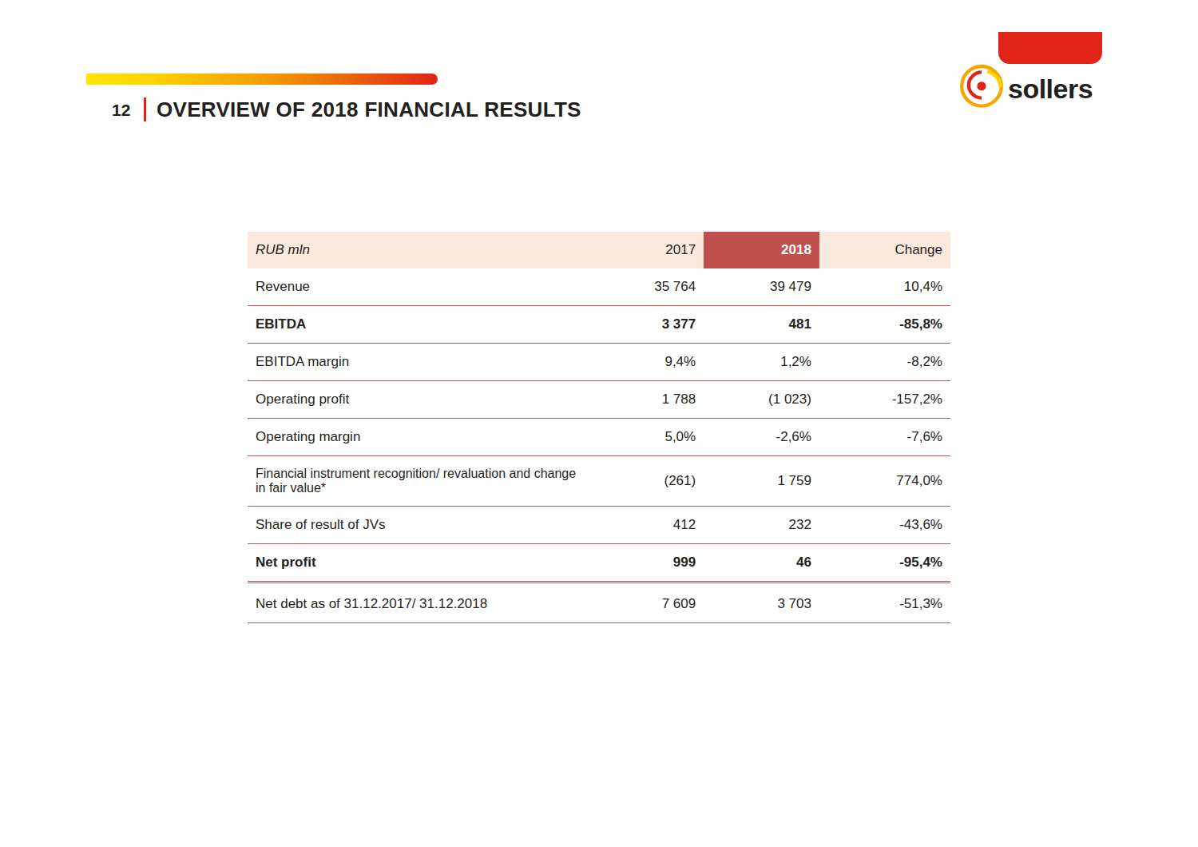12
OVERVIEW OF 2018 FINANCIAL RESULTS
sollers
| RUB mln | 2017 | 2018 | Change |
| --- | --- | --- | --- |
| Revenue | 35 764 | 39 479 | 10,4% |
| EBITDA | 3 377 | 481 | -85,8% |
| EBITDA margin | 9,4% | 1,2% | -8,2% |
| Operating profit | 1 788 | (1 023) | -157,2% |
| Operating margin | 5,0% | -2,6% | -7,6% |
| Financial instrument recognition/ revaluation and change in fair value* | (261) | 1 759 | 774,0% |
| Share of result of JVs | 412 | 232 | -43,6% |
| Net profit | 999 | 46 | -95,4% |
| Net debt as of 31.12.2017/ 31.12.2018 | 7 609 | 3 703 | -51,3% |